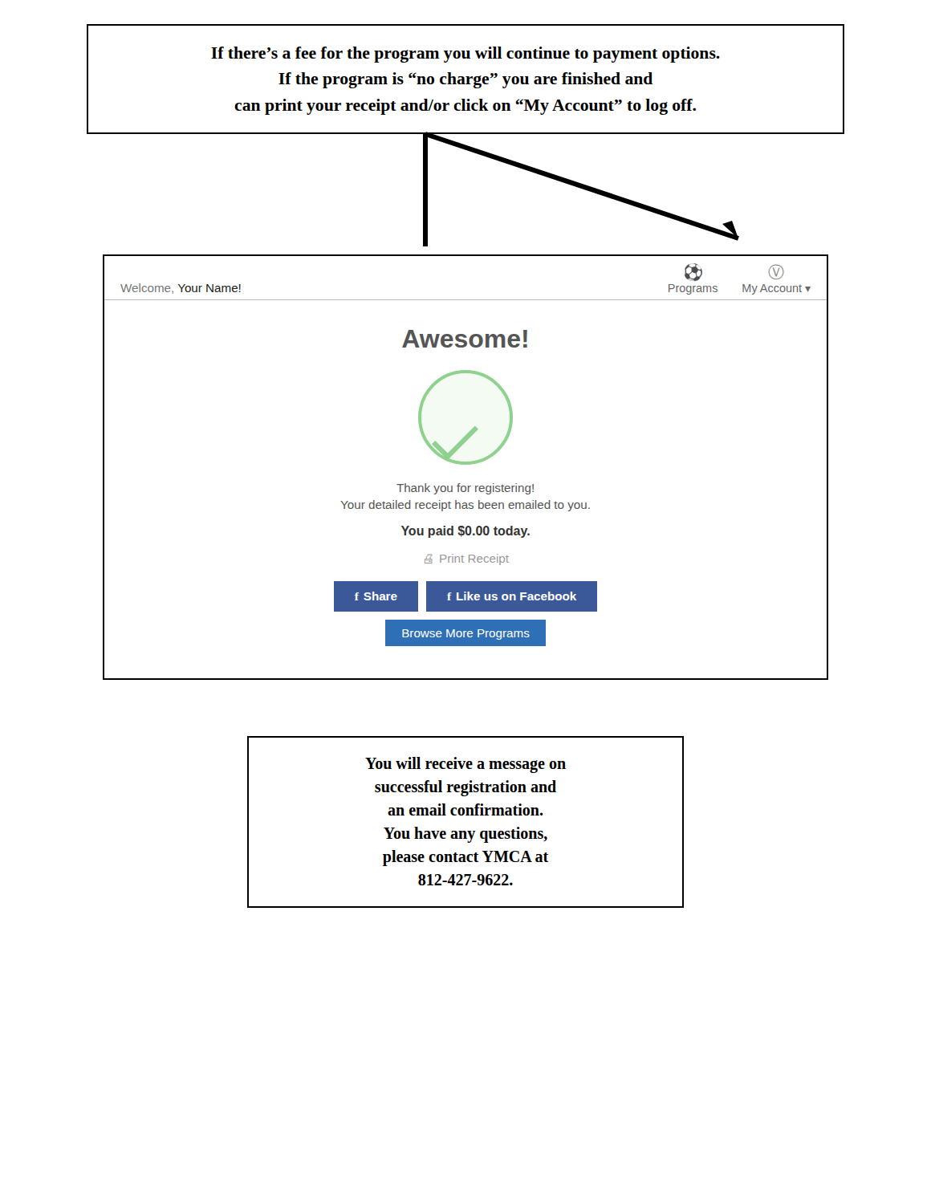If there’s a fee for the program you will continue to payment options.
If the program is “no charge” you are finished and
can print your receipt and/or click on “My Account” to log off.
Welcome, Your Name!
⚽Programs
ⓋMy Account ▾
Awesome!
Thank you for registering!
Your detailed receipt has been emailed to you.
You paid $0.00 today.
🖨Print Receipt
f Share f Like us on Facebook
Browse More Programs
You will receive a message on
successful registration and
an email confirmation.
You have any questions,
please contact YMCA at
812-427-9622.